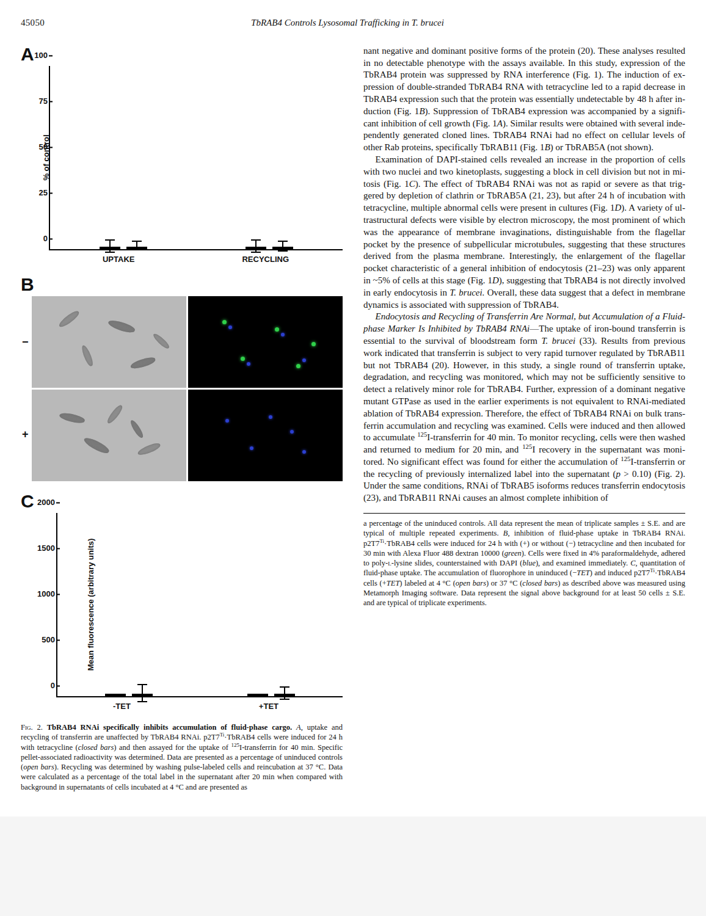45050 TbRAB4 Controls Lysosomal Trafficking in T. brucei
A
% of control
100
75
50
25
0
UPTAKE RECYCLING
B
−
+
C
Mean fluorescence (arbitrary units)
2000
1500
1000
500
0
-TET +TET
Fig. 2. TbRAB4 RNAi specifically inhibits accumulation of fluid-phase cargo. A, uptake and recycling of transferrin are unaffected by TbRAB4 RNAi. p2T7Ti·TbRAB4 cells were induced for 24 h with tetracycline (closed bars) and then assayed for the uptake of 125I-transferrin for 40 min. Specific pellet-associated radioactivity was determined. Data are presented as a percentage of uninduced controls (open bars). Recycling was determined by washing pulse-labeled cells and reincubation at 37 °C. Data were calculated as a percentage of the total label in the supernatant after 20 min when compared with background in supernatants of cells incubated at 4 °C and are presented as
nant negative and dominant positive forms of the protein (20). These analyses resulted in no detectable phenotype with the assays available. In this study, expression of the TbRAB4 protein was suppressed by RNA interference (Fig. 1). The induction of expression of double-stranded TbRAB4 RNA with tetracycline led to a rapid decrease in TbRAB4 expression such that the protein was essentially undetectable by 48 h after induction (Fig. 1B). Suppression of TbRAB4 expression was accompanied by a significant inhibition of cell growth (Fig. 1A). Similar results were obtained with several independently generated cloned lines. TbRAB4 RNAi had no effect on cellular levels of other Rab proteins, specifically TbRAB11 (Fig. 1B) or TbRAB5A (not shown).
Examination of DAPI-stained cells revealed an increase in the proportion of cells with two nuclei and two kinetoplasts, suggesting a block in cell division but not in mitosis (Fig. 1C). The effect of TbRAB4 RNAi was not as rapid or severe as that triggered by depletion of clathrin or TbRAB5A (21, 23), but after 24 h of incubation with tetracycline, multiple abnormal cells were present in cultures (Fig. 1D). A variety of ultrastructural defects were visible by electron microscopy, the most prominent of which was the appearance of membrane invaginations, distinguishable from the flagellar pocket by the presence of subpellicular microtubules, suggesting that these structures derived from the plasma membrane. Interestingly, the enlargement of the flagellar pocket characteristic of a general inhibition of endocytosis (21–23) was only apparent in ~5% of cells at this stage (Fig. 1D), suggesting that TbRAB4 is not directly involved in early endocytosis in T. brucei. Overall, these data suggest that a defect in membrane dynamics is associated with suppression of TbRAB4.
Endocytosis and Recycling of Transferrin Are Normal, but Accumulation of a Fluid-phase Marker Is Inhibited by TbRAB4 RNAi—The uptake of iron-bound transferrin is essential to the survival of bloodstream form T. brucei (33). Results from previous work indicated that transferrin is subject to very rapid turnover regulated by TbRAB11 but not TbRAB4 (20). However, in this study, a single round of transferrin uptake, degradation, and recycling was monitored, which may not be sufficiently sensitive to detect a relatively minor role for TbRAB4. Further, expression of a dominant negative mutant GTPase as used in the earlier experiments is not equivalent to RNAi-mediated ablation of TbRAB4 expression. Therefore, the effect of TbRAB4 RNAi on bulk transferrin accumulation and recycling was examined. Cells were induced and then allowed to accumulate 125I-transferrin for 40 min. To monitor recycling, cells were then washed and returned to medium for 20 min, and 125I recovery in the supernatant was monitored. No significant effect was found for either the accumulation of 125I-transferrin or the recycling of previously internalized label into the supernatant (p > 0.10) (Fig. 2). Under the same conditions, RNAi of TbRAB5 isoforms reduces transferrin endocytosis (23), and TbRAB11 RNAi causes an almost complete inhibition of
a percentage of the uninduced controls. All data represent the mean of triplicate samples ± S.E. and are typical of multiple repeated experiments. B, inhibition of fluid-phase uptake in TbRAB4 RNAi. p2T7Ti·TbRAB4 cells were induced for 24 h with (+) or without (−) tetracycline and then incubated for 30 min with Alexa Fluor 488 dextran 10000 (green). Cells were fixed in 4% paraformaldehyde, adhered to poly-l-lysine slides, counterstained with DAPI (blue), and examined immediately. C, quantitation of fluid-phase uptake. The accumulation of fluorophore in uninduced (−TET) and induced p2T7Ti·TbRAB4 cells (+TET) labeled at 4 °C (open bars) or 37 °C (closed bars) as described above was measured using Metamorph Imaging software. Data represent the signal above background for at least 50 cells ± S.E. and are typical of triplicate experiments.